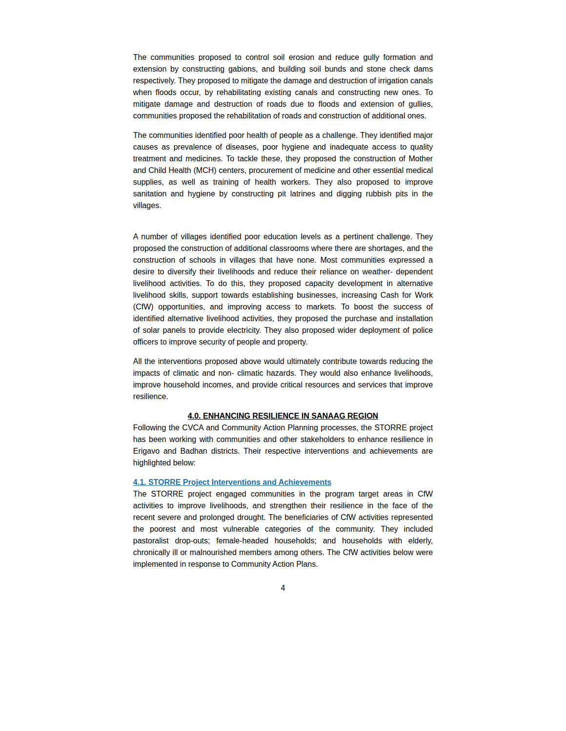The communities proposed to control soil erosion and reduce gully formation and extension by constructing gabions, and building soil bunds and stone check dams respectively. They proposed to mitigate the damage and destruction of irrigation canals when floods occur, by rehabilitating existing canals and constructing new ones. To mitigate damage and destruction of roads due to floods and extension of gullies, communities proposed the rehabilitation of roads and construction of additional ones.
The communities identified poor health of people as a challenge. They identified major causes as prevalence of diseases, poor hygiene and inadequate access to quality treatment and medicines. To tackle these, they proposed the construction of Mother and Child Health (MCH) centers, procurement of medicine and other essential medical supplies, as well as training of health workers. They also proposed to improve sanitation and hygiene by constructing pit latrines and digging rubbish pits in the villages.
A number of villages identified poor education levels as a pertinent challenge. They proposed the construction of additional classrooms where there are shortages, and the construction of schools in villages that have none. Most communities expressed a desire to diversify their livelihoods and reduce their reliance on weather- dependent livelihood activities. To do this, they proposed capacity development in alternative livelihood skills, support towards establishing businesses, increasing Cash for Work (CfW) opportunities, and improving access to markets. To boost the success of identified alternative livelihood activities, they proposed the purchase and installation of solar panels to provide electricity. They also proposed wider deployment of police officers to improve security of people and property.
All the interventions proposed above would ultimately contribute towards reducing the impacts of climatic and non- climatic hazards. They would also enhance livelihoods, improve household incomes, and provide critical resources and services that improve resilience.
4.0. ENHANCING RESILIENCE IN SANAAG REGION
Following the CVCA and Community Action Planning processes, the STORRE project has been working with communities and other stakeholders to enhance resilience in Erigavo and Badhan districts. Their respective interventions and achievements are highlighted below:
4.1. STORRE Project Interventions and Achievements
The STORRE project engaged communities in the program target areas in CfW activities to improve livelihoods, and strengthen their resilience in the face of the recent severe and prolonged drought. The beneficiaries of CfW activities represented the poorest and most vulnerable categories of the community. They included pastoralist drop-outs; female-headed households; and households with elderly, chronically ill or malnourished members among others. The CfW activities below were implemented in response to Community Action Plans.
4